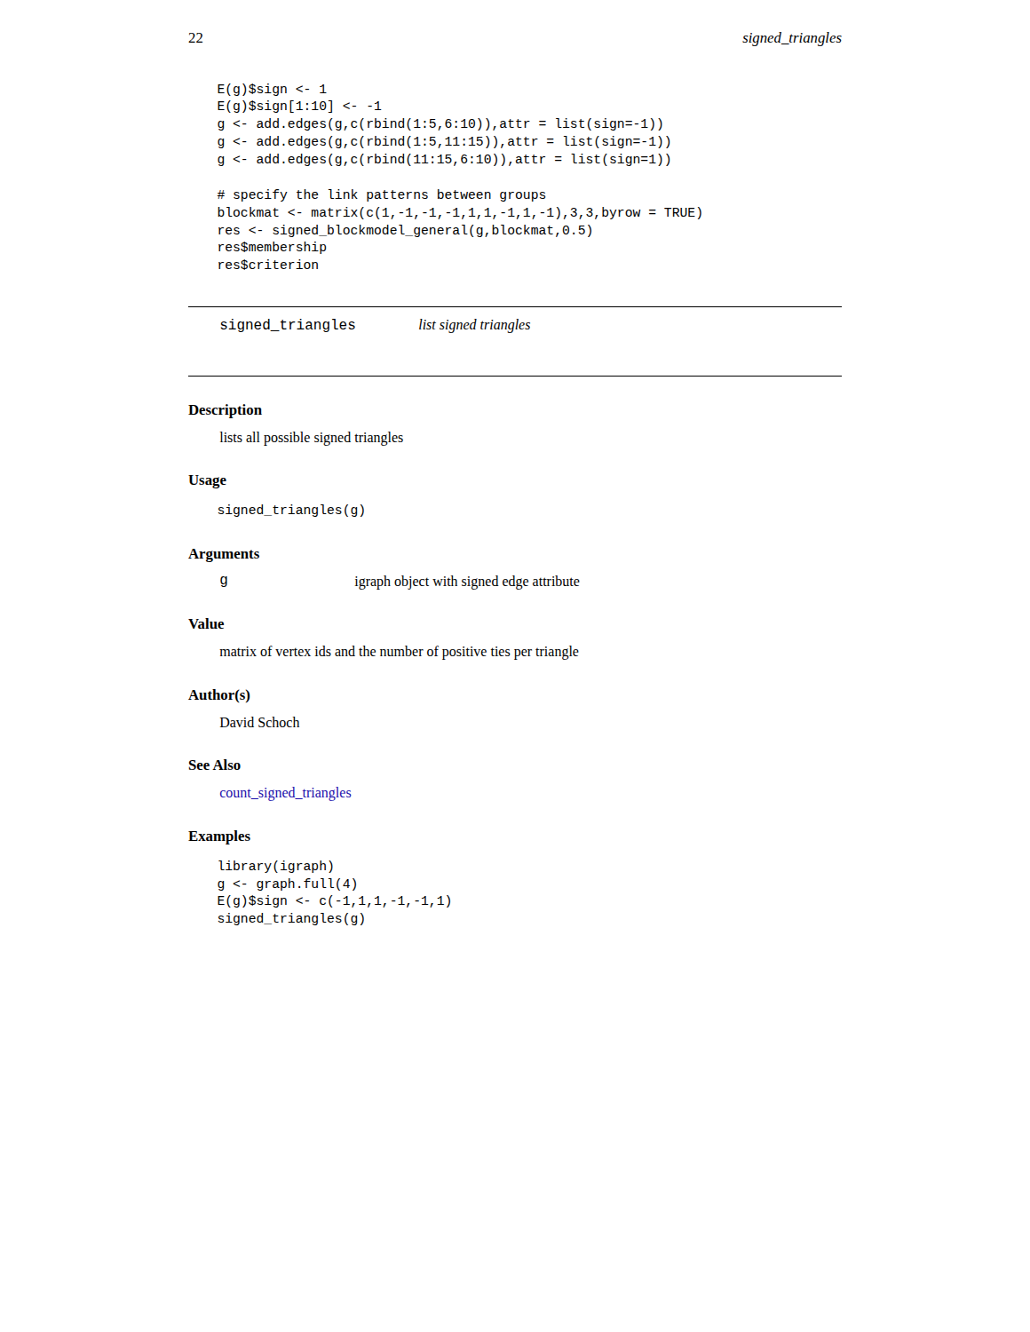22 signed_triangles
E(g)$sign <- 1
E(g)$sign[1:10] <- -1
g <- add.edges(g,c(rbind(1:5,6:10)),attr = list(sign=-1))
g <- add.edges(g,c(rbind(1:5,11:15)),attr = list(sign=-1))
g <- add.edges(g,c(rbind(11:15,6:10)),attr = list(sign=1))

# specify the link patterns between groups
blockmat <- matrix(c(1,-1,-1,-1,1,1,-1,1,-1),3,3,byrow = TRUE)
res <- signed_blockmodel_general(g,blockmat,0.5)
res$membership
res$criterion
signed_triangles list signed triangles
Description
lists all possible signed triangles
Usage
signed_triangles(g)
Arguments
g
igraph object with signed edge attribute
Value
matrix of vertex ids and the number of positive ties per triangle
Author(s)
David Schoch
See Also
count_signed_triangles
Examples
library(igraph)
g <- graph.full(4)
E(g)$sign <- c(-1,1,1,-1,-1,1)
signed_triangles(g)